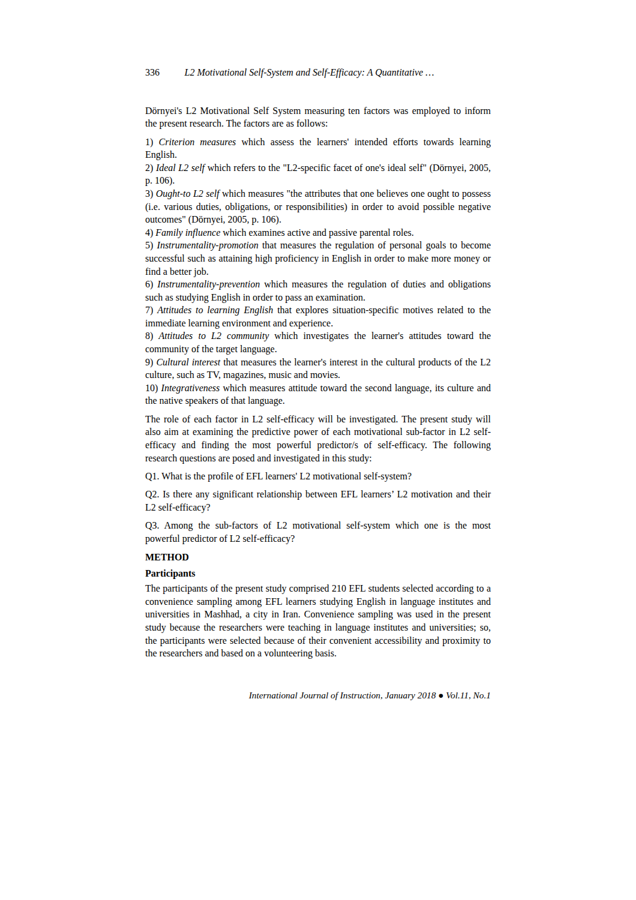336 L2 Motivational Self-System and Self-Efficacy: A Quantitative …
Dörnyei's L2 Motivational Self System measuring ten factors was employed to inform the present research. The factors are as follows:
1) Criterion measures which assess the learners' intended efforts towards learning English.
2) Ideal L2 self which refers to the "L2-specific facet of one's ideal self" (Dörnyei, 2005, p. 106).
3) Ought-to L2 self which measures "the attributes that one believes one ought to possess (i.e. various duties, obligations, or responsibilities) in order to avoid possible negative outcomes" (Dörnyei, 2005, p. 106).
4) Family influence which examines active and passive parental roles.
5) Instrumentality-promotion that measures the regulation of personal goals to become successful such as attaining high proficiency in English in order to make more money or find a better job.
6) Instrumentality-prevention which measures the regulation of duties and obligations such as studying English in order to pass an examination.
7) Attitudes to learning English that explores situation-specific motives related to the immediate learning environment and experience.
8) Attitudes to L2 community which investigates the learner's attitudes toward the community of the target language.
9) Cultural interest that measures the learner's interest in the cultural products of the L2 culture, such as TV, magazines, music and movies.
10) Integrativeness which measures attitude toward the second language, its culture and the native speakers of that language.
The role of each factor in L2 self-efficacy will be investigated. The present study will also aim at examining the predictive power of each motivational sub-factor in L2 self-efficacy and finding the most powerful predictor/s of self-efficacy. The following research questions are posed and investigated in this study:
Q1. What is the profile of EFL learners' L2 motivational self-system?
Q2. Is there any significant relationship between EFL learners’ L2 motivation and their L2 self-efficacy?
Q3. Among the sub-factors of L2 motivational self-system which one is the most powerful predictor of L2 self-efficacy?
Method
Participants
The participants of the present study comprised 210 EFL students selected according to a convenience sampling among EFL learners studying English in language institutes and universities in Mashhad, a city in Iran. Convenience sampling was used in the present study because the researchers were teaching in language institutes and universities; so, the participants were selected because of their convenient accessibility and proximity to the researchers and based on a volunteering basis.
International Journal of Instruction, January 2018 ● Vol.11, No.1